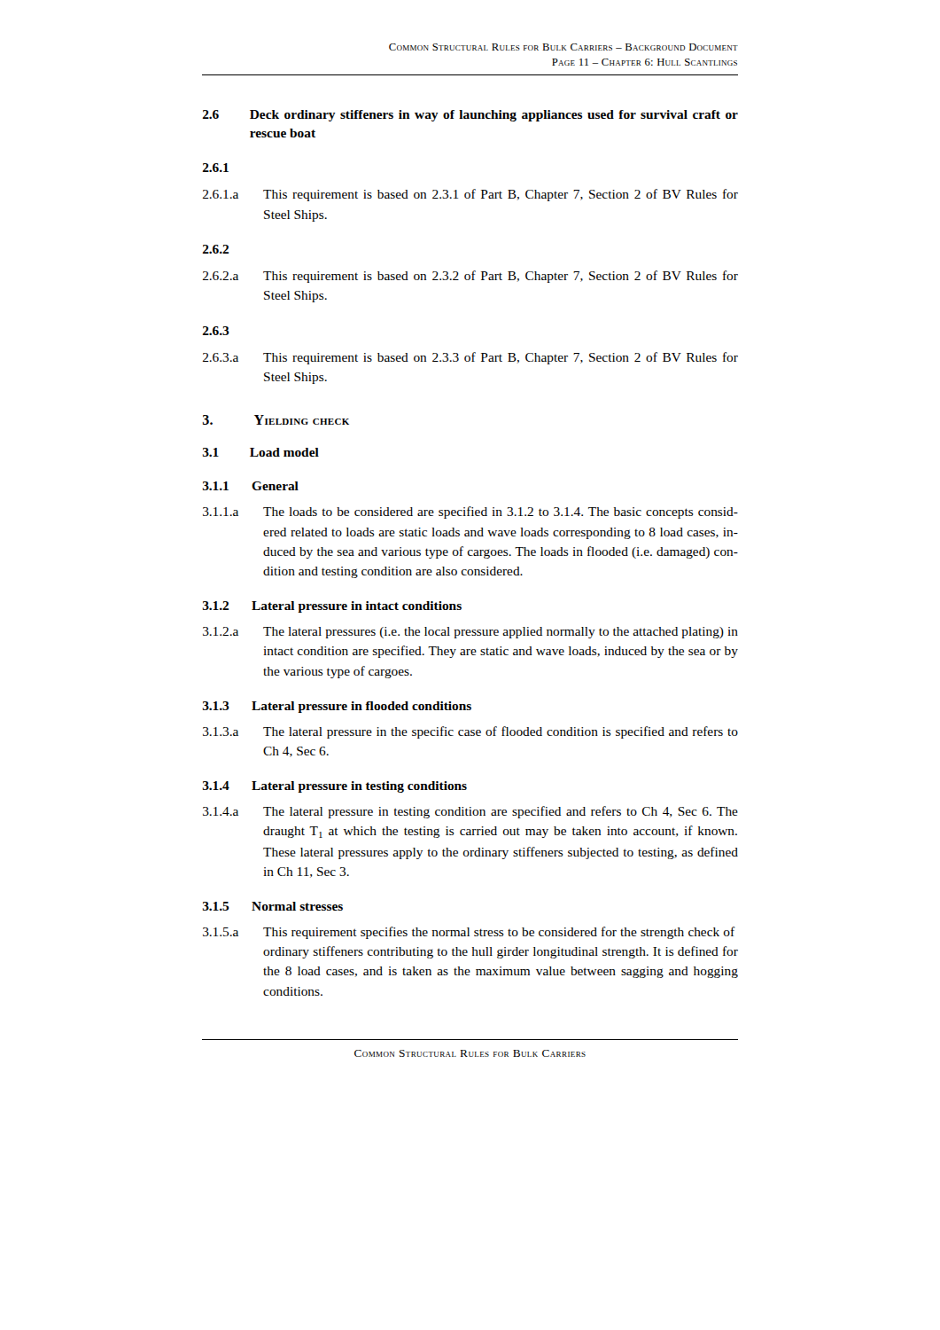Common Structural Rules for Bulk Carriers – Background Document Page 11 – Chapter 6: Hull Scantlings
2.6 Deck ordinary stiffeners in way of launching appliances used for survival craft or rescue boat
2.6.1
2.6.1.a This requirement is based on 2.3.1 of Part B, Chapter 7, Section 2 of BV Rules for Steel Ships.
2.6.2
2.6.2.a This requirement is based on 2.3.2 of Part B, Chapter 7, Section 2 of BV Rules for Steel Ships.
2.6.3
2.6.3.a This requirement is based on 2.3.3 of Part B, Chapter 7, Section 2 of BV Rules for Steel Ships.
3. Yielding check
3.1 Load model
3.1.1 General
3.1.1.a The loads to be considered are specified in 3.1.2 to 3.1.4. The basic concepts considered related to loads are static loads and wave loads corresponding to 8 load cases, induced by the sea and various type of cargoes. The loads in flooded (i.e. damaged) condition and testing condition are also considered.
3.1.2 Lateral pressure in intact conditions
3.1.2.a The lateral pressures (i.e. the local pressure applied normally to the attached plating) in intact condition are specified. They are static and wave loads, induced by the sea or by the various type of cargoes.
3.1.3 Lateral pressure in flooded conditions
3.1.3.a The lateral pressure in the specific case of flooded condition is specified and refers to Ch 4, Sec 6.
3.1.4 Lateral pressure in testing conditions
3.1.4.a The lateral pressure in testing condition are specified and refers to Ch 4, Sec 6. The draught T1 at which the testing is carried out may be taken into account, if known. These lateral pressures apply to the ordinary stiffeners subjected to testing, as defined in Ch 11, Sec 3.
3.1.5 Normal stresses
3.1.5.a This requirement specifies the normal stress to be considered for the strength check of ordinary stiffeners contributing to the hull girder longitudinal strength. It is defined for the 8 load cases, and is taken as the maximum value between sagging and hogging conditions.
Common Structural Rules for Bulk Carriers